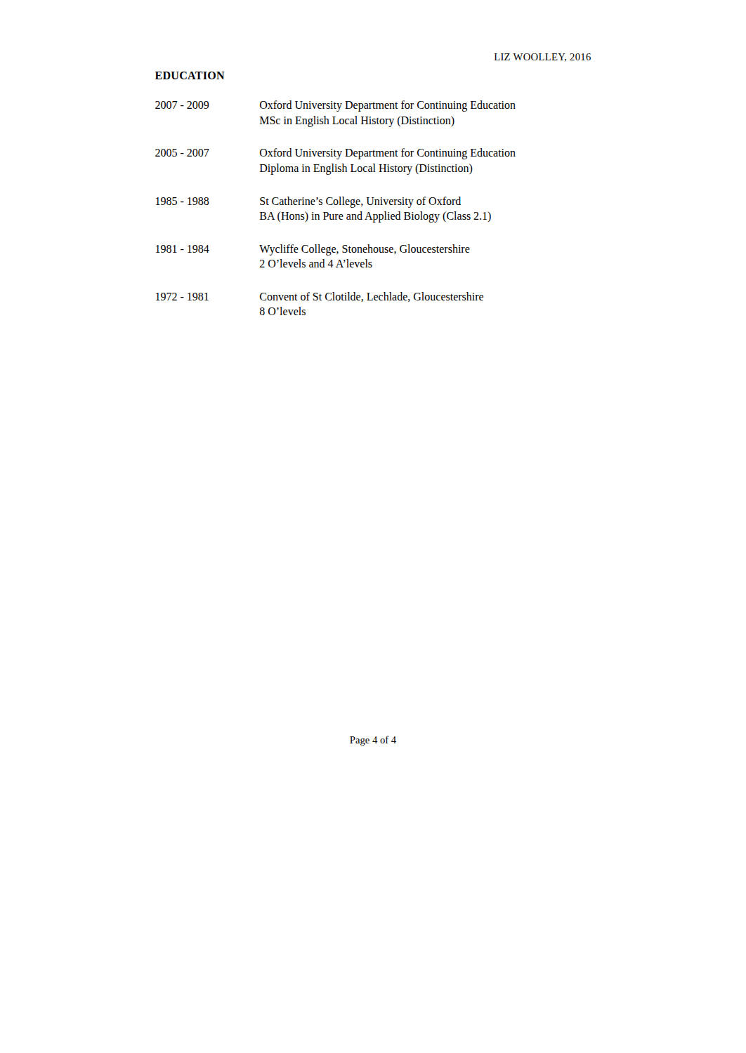LIZ WOOLLEY, 2016
Education
| 2007 - 2009 | Oxford University Department for Continuing Education MSc in English Local History (Distinction) |
| 2005 - 2007 | Oxford University Department for Continuing Education Diploma in English Local History (Distinction) |
| 1985 - 1988 | St Catherine’s College, University of Oxford BA (Hons) in Pure and Applied Biology (Class 2.1) |
| 1981 - 1984 | Wycliffe College, Stonehouse, Gloucestershire 2 O’levels and 4 A’levels |
| 1972 - 1981 | Convent of St Clotilde, Lechlade, Gloucestershire 8 O’levels |
Page 4 of 4